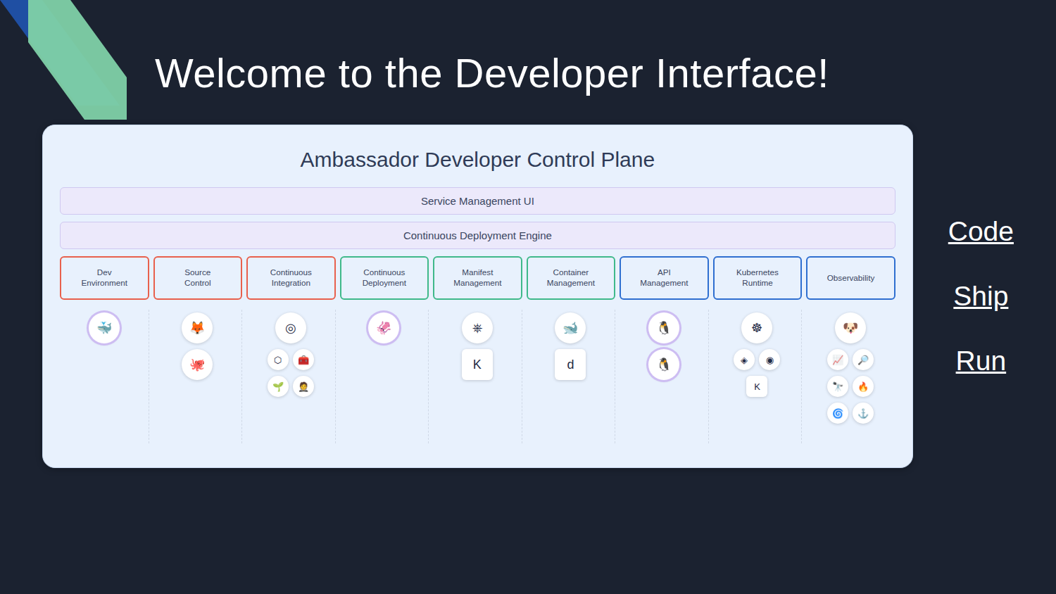Welcome to the Developer Interface!
Ambassador Developer Control Plane
Service Management UI
Continuous Deployment Engine
Dev
Environment
Source
Control
Continuous
Integration
Continuous
Deployment
Manifest
Management
Container
Management
API
Management
Kubernetes
Runtime
Observability
🐳
🦊
🐙
◎
⬡
🧰
🌱
🤵
🦑
⎈
K
🐋
d
🐧
🐧
☸
◈
◉
K
🐶
📈
🔎
🔭
🔥
🌀
⚓
Code Ship Run